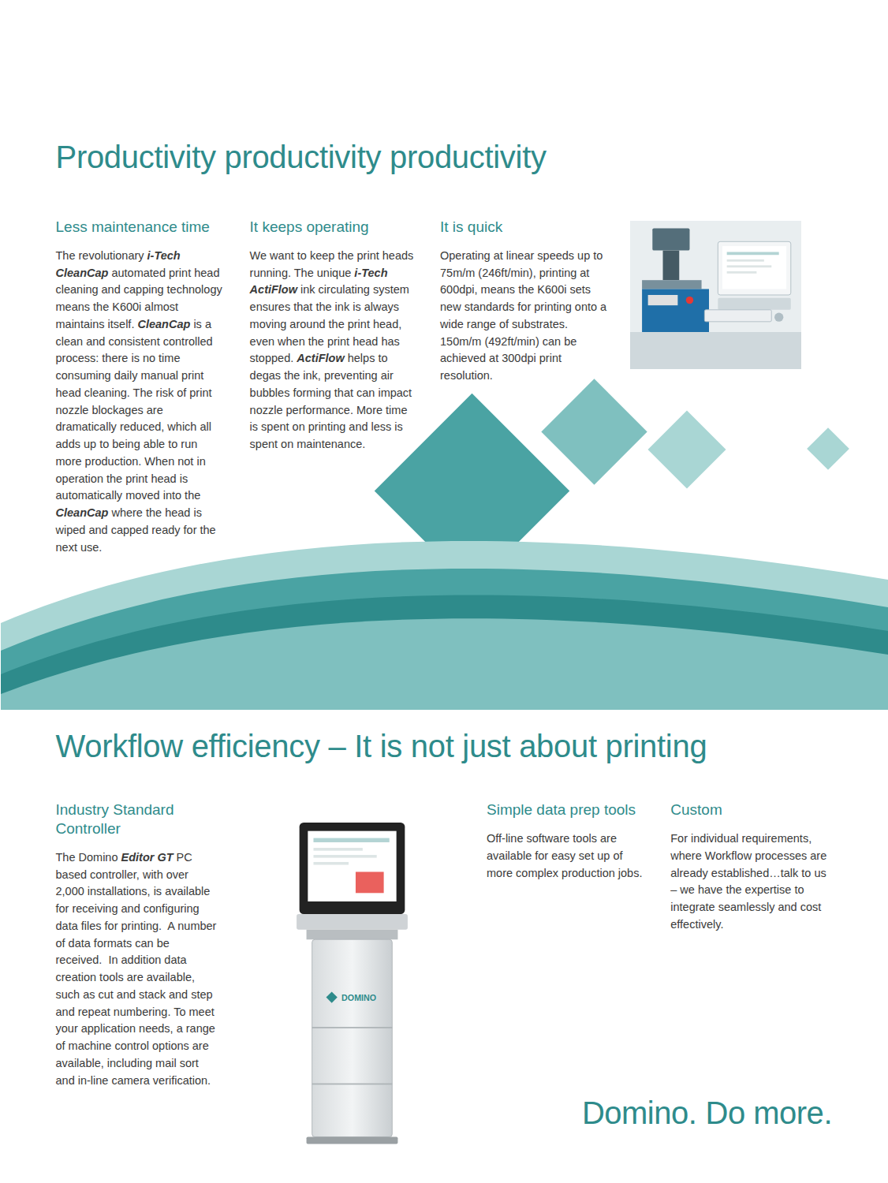Productivity productivity productivity
Less maintenance time
The revolutionary i-Tech CleanCap automated print head cleaning and capping technology means the K600i almost maintains itself. CleanCap is a clean and consistent controlled process: there is no time consuming daily manual print head cleaning. The risk of print nozzle blockages are dramatically reduced, which all adds up to being able to run more production. When not in operation the print head is automatically moved into the CleanCap where the head is wiped and capped ready for the next use.
It keeps operating
We want to keep the print heads running. The unique i-Tech ActiFlow ink circulating system ensures that the ink is always moving around the print head, even when the print head has stopped. ActiFlow helps to degas the ink, preventing air bubbles forming that can impact nozzle performance. More time is spent on printing and less is spent on maintenance.
It is quick
Operating at linear speeds up to 75m/m (246ft/min), printing at 600dpi, means the K600i sets new standards for printing onto a wide range of substrates. 150m/m (492ft/min) can be achieved at 300dpi print resolution.
Workflow efficiency – It is not just about printing
Industry Standard
Controller
The Domino Editor GT PC based controller, with over 2,000 installations, is available for receiving and configuring data files for printing. A number of data formats can be received. In addition data creation tools are available, such as cut and stack and step and repeat numbering. To meet your application needs, a range of machine control options are available, including mail sort and in-line camera verification.
Simple data prep tools
Off-line software tools are available for easy set up of more complex production jobs.
Custom
For individual requirements, where Workflow processes are already established…talk to us – we have the expertise to integrate seamlessly and cost effectively.
Domino. Do more.